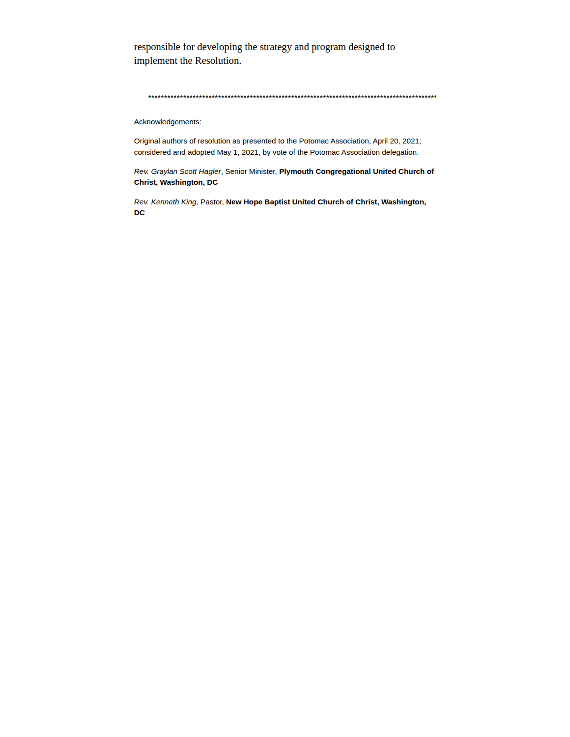responsible for developing the strategy and program designed to implement the Resolution.
*********************************************************************************************
Acknowledgements:
Original authors of resolution as presented to the Potomac Association, April 20, 2021; considered and adopted May 1, 2021, by vote of the Potomac Association delegation.
Rev. Graylan Scott Hagler, Senior Minister, Plymouth Congregational United Church of Christ, Washington, DC
Rev. Kenneth King, Pastor, New Hope Baptist United Church of Christ, Washington, DC